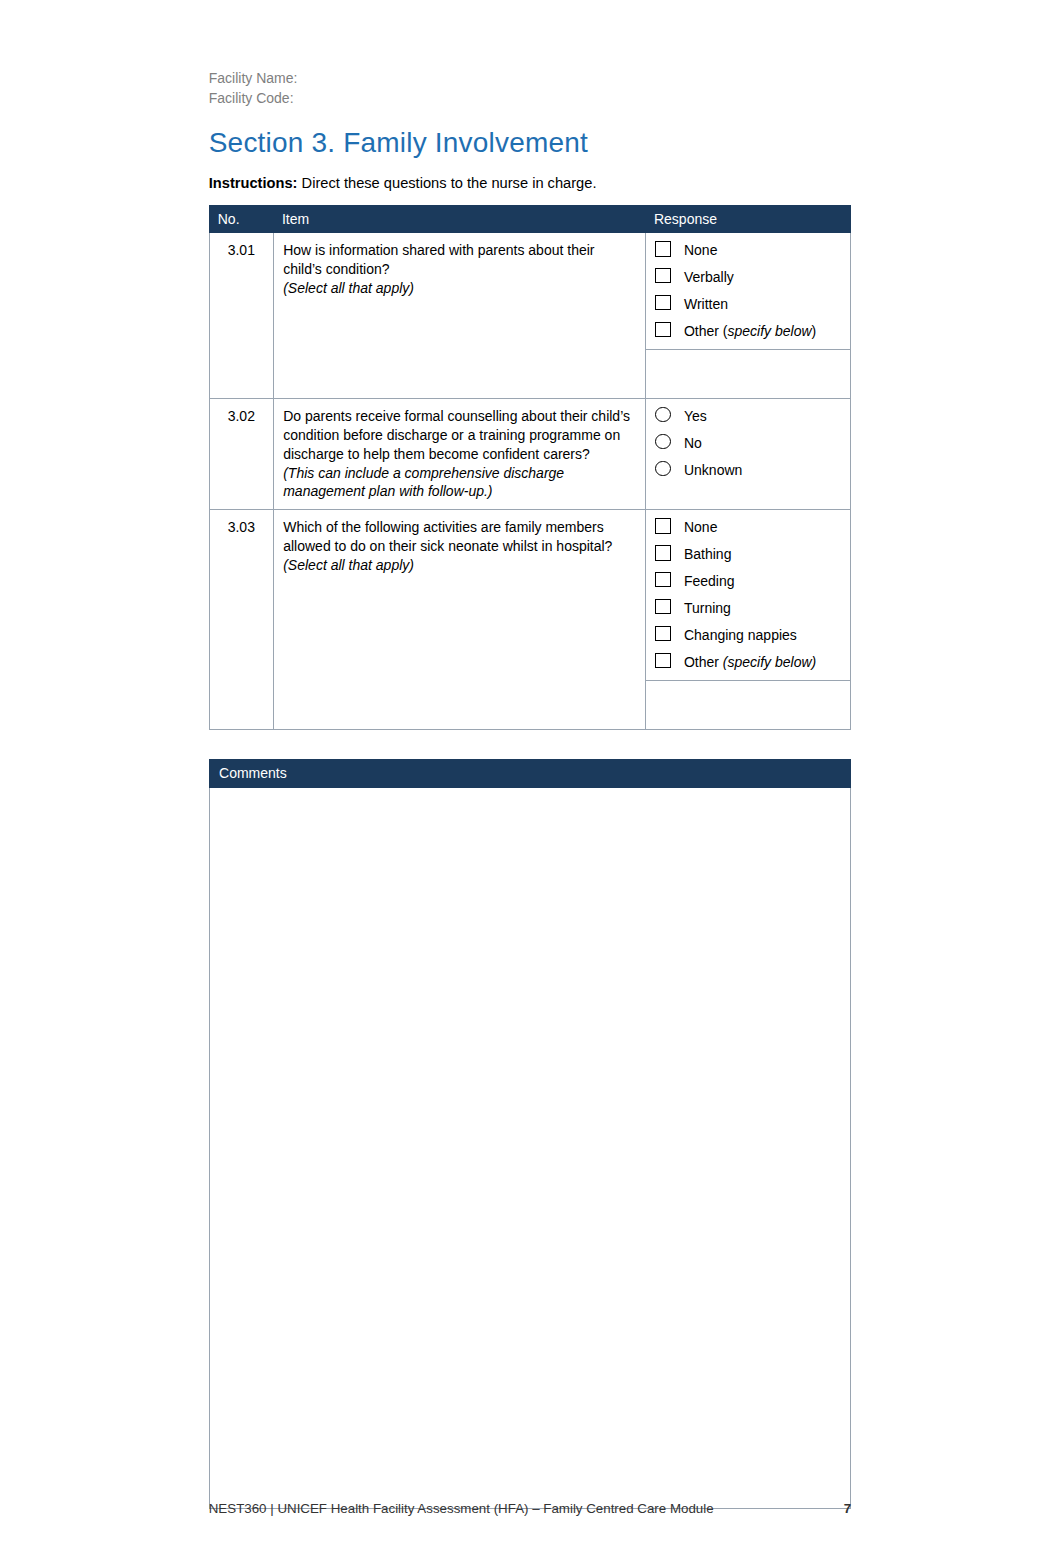Facility Name:
Facility Code:
Section 3. Family Involvement
Instructions: Direct these questions to the nurse in charge.
| No. | Item | Response |
| --- | --- | --- |
| 3.01 | How is information shared with parents about their child’s condition? (Select all that apply) | None Verbally Written Other ( specify below ) |
| 3.02 | Do parents receive formal counselling about their child’s condition before discharge or a training programme on discharge to help them become confident carers? (This can include a comprehensive discharge management plan with follow-up.) | Yes No Unknown |
| 3.03 | Which of the following activities are family members allowed to do on their sick neonate whilst in hospital? (Select all that apply) | None Bathing Feeding Turning Changing nappies Other (specify below) |
Comments
NEST360 | UNICEF Health Facility Assessment (HFA) – Family Centred Care Module 7